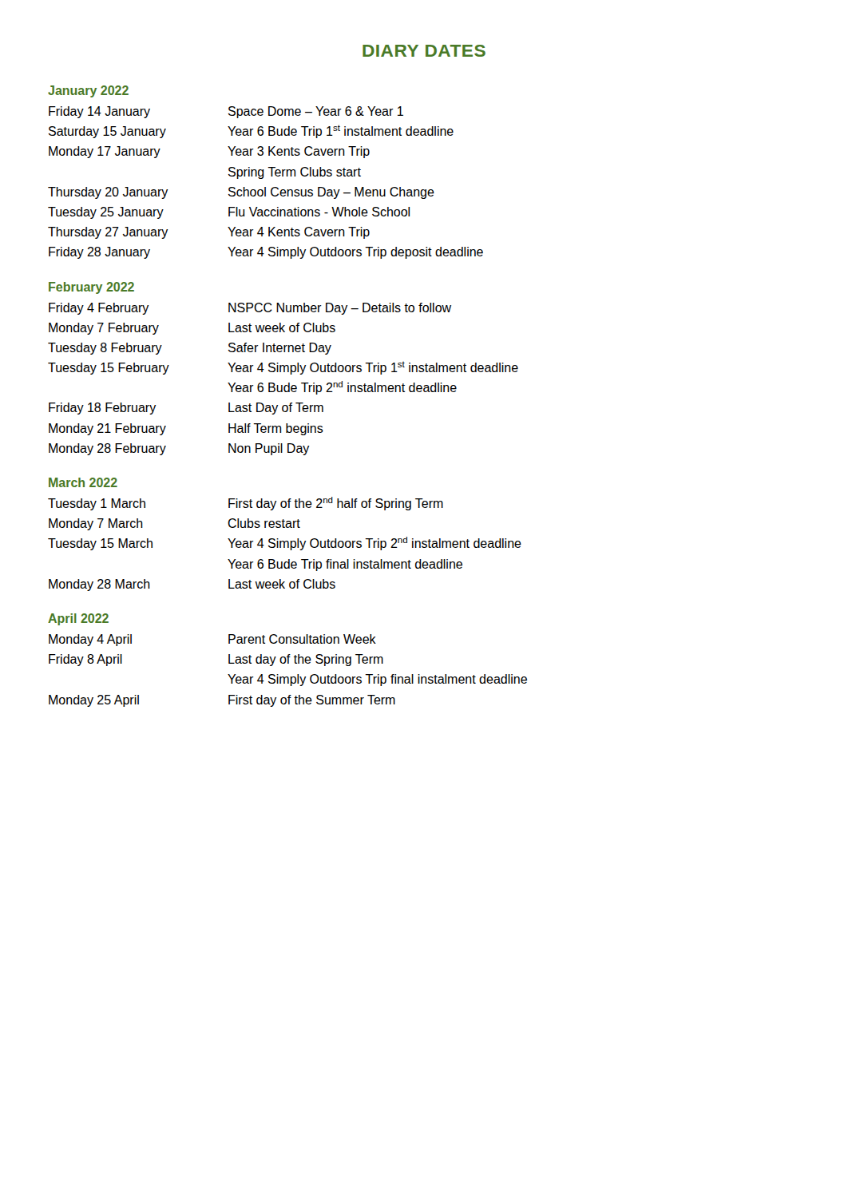DIARY DATES
January 2022
| Friday 14 January | Space Dome – Year 6 & Year 1 |
| Saturday 15 January | Year 6 Bude Trip 1 st instalment deadline |
| Monday 17 January | Year 3 Kents Cavern Trip |
| | Spring Term Clubs start |
| Thursday 20 January | School Census Day – Menu Change |
| Tuesday 25 January | Flu Vaccinations - Whole School |
| Thursday 27 January | Year 4 Kents Cavern Trip |
| Friday 28 January | Year 4 Simply Outdoors Trip deposit deadline |
February 2022
| Friday 4 February | NSPCC Number Day – Details to follow |
| Monday 7 February | Last week of Clubs |
| Tuesday 8 February | Safer Internet Day |
| Tuesday 15 February | Year 4 Simply Outdoors Trip 1 st instalment deadline |
| | Year 6 Bude Trip 2 nd instalment deadline |
| Friday 18 February | Last Day of Term |
| Monday 21 February | Half Term begins |
| Monday 28 February | Non Pupil Day |
March 2022
| Tuesday 1 March | First day of the 2 nd half of Spring Term |
| Monday 7 March | Clubs restart |
| Tuesday 15 March | Year 4 Simply Outdoors Trip 2 nd instalment deadline |
| | Year 6 Bude Trip final instalment deadline |
| Monday 28 March | Last week of Clubs |
April 2022
| Monday 4 April | Parent Consultation Week |
| Friday 8 April | Last day of the Spring Term |
| | Year 4 Simply Outdoors Trip final instalment deadline |
| Monday 25 April | First day of the Summer Term |